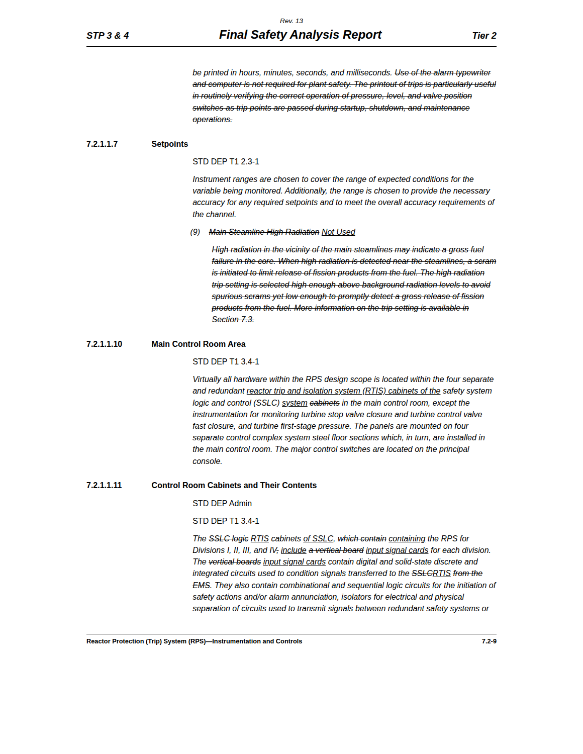Rev. 13
STP 3 & 4
Final Safety Analysis Report
Tier 2
be printed in hours, minutes, seconds, and milliseconds. Use of the alarm typewriter and computer is not required for plant safety. The printout of trips is particularly useful in routinely verifying the correct operation of pressure, level, and valve position switches as trip points are passed during startup, shutdown, and maintenance operations.
7.2.1.1.7 Setpoints
STD DEP T1 2.3-1
Instrument ranges are chosen to cover the range of expected conditions for the variable being monitored. Additionally, the range is chosen to provide the necessary accuracy for any required setpoints and to meet the overall accuracy requirements of the channel.
(9) Main Steamline High Radiation Not Used
High radiation in the vicinity of the main steamlines may indicate a gross fuel failure in the core. When high radiation is detected near the steamlines, a scram is initiated to limit release of fission products from the fuel. The high radiation trip setting is selected high enough above background radiation levels to avoid spurious scrams yet low enough to promptly detect a gross release of fission products from the fuel. More information on the trip setting is available in Section 7.3.
7.2.1.1.10 Main Control Room Area
STD DEP T1 3.4-1
Virtually all hardware within the RPS design scope is located within the four separate and redundant reactor trip and isolation system (RTIS) cabinets of the safety system logic and control (SSLC) system cabinets in the main control room, except the instrumentation for monitoring turbine stop valve closure and turbine control valve fast closure, and turbine first-stage pressure. The panels are mounted on four separate control complex system steel floor sections which, in turn, are installed in the main control room. The major control switches are located on the principal console.
7.2.1.1.11 Control Room Cabinets and Their Contents
STD DEP Admin
STD DEP T1 3.4-1
The SSLC logic RTIS cabinets of SSLC, which contain containing the RPS for Divisions I, II, III, and IV, include a vertical board input signal cards for each division. The vertical boards input signal cards contain digital and solid-state discrete and integrated circuits used to condition signals transferred to the SSLCRTIS from the EMS. They also contain combinational and sequential logic circuits for the initiation of safety actions and/or alarm annunciation, isolators for electrical and physical separation of circuits used to transmit signals between redundant safety systems or
Reactor Protection (Trip) System (RPS)—Instrumentation and Controls
7.2-9